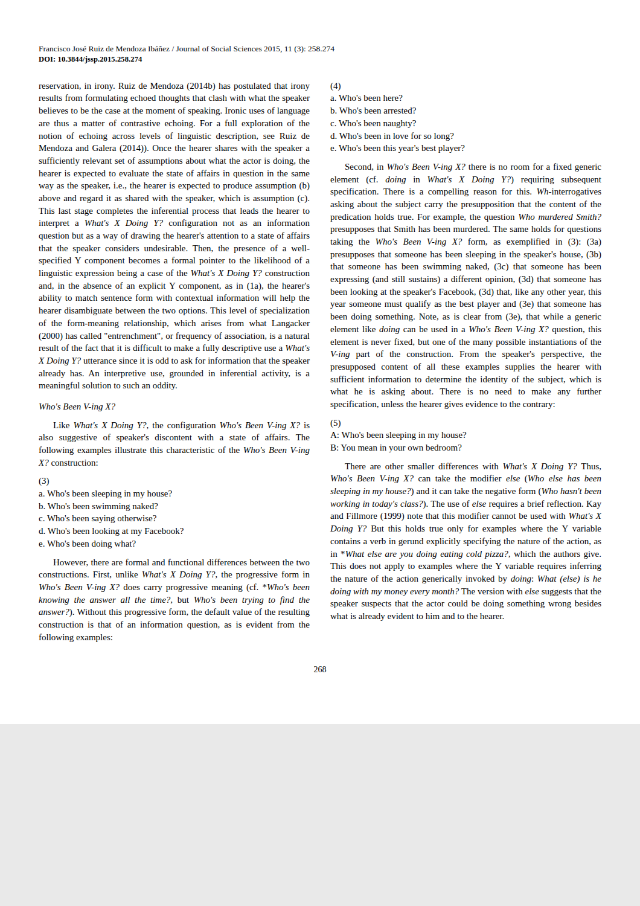Francisco José Ruiz de Mendoza Ibáñez / Journal of Social Sciences 2015, 11 (3): 258.274
DOI: 10.3844/jssp.2015.258.274
reservation, in irony. Ruiz de Mendoza (2014b) has postulated that irony results from formulating echoed thoughts that clash with what the speaker believes to be the case at the moment of speaking. Ironic uses of language are thus a matter of contrastive echoing. For a full exploration of the notion of echoing across levels of linguistic description, see Ruiz de Mendoza and Galera (2014)). Once the hearer shares with the speaker a sufficiently relevant set of assumptions about what the actor is doing, the hearer is expected to evaluate the state of affairs in question in the same way as the speaker, i.e., the hearer is expected to produce assumption (b) above and regard it as shared with the speaker, which is assumption (c). This last stage completes the inferential process that leads the hearer to interpret a What's X Doing Y? configuration not as an information question but as a way of drawing the hearer's attention to a state of affairs that the speaker considers undesirable. Then, the presence of a well-specified Y component becomes a formal pointer to the likelihood of a linguistic expression being a case of the What's X Doing Y? construction and, in the absence of an explicit Y component, as in (1a), the hearer's ability to match sentence form with contextual information will help the hearer disambiguate between the two options. This level of specialization of the form-meaning relationship, which arises from what Langacker (2000) has called "entrenchment", or frequency of association, is a natural result of the fact that it is difficult to make a fully descriptive use a What's X Doing Y? utterance since it is odd to ask for information that the speaker already has. An interpretive use, grounded in inferential activity, is a meaningful solution to such an oddity.
Who's Been V-ing X?
Like What's X Doing Y?, the configuration Who's Been V-ing X? is also suggestive of speaker's discontent with a state of affairs. The following examples illustrate this characteristic of the Who's Been V-ing X? construction:
(3)
a. Who's been sleeping in my house?
b. Who's been swimming naked?
c. Who's been saying otherwise?
d. Who's been looking at my Facebook?
e. Who's been doing what?
However, there are formal and functional differences between the two constructions. First, unlike What's X Doing Y?, the progressive form in Who's Been V-ing X? does carry progressive meaning (cf. *Who's been knowing the answer all the time?, but Who's been trying to find the answer?). Without this progressive form, the default value of the resulting construction is that of an information question, as is evident from the following examples:
(4)
a. Who's been here?
b. Who's been arrested?
c. Who's been naughty?
d. Who's been in love for so long?
e. Who's been this year's best player?
Second, in Who's Been V-ing X? there is no room for a fixed generic element (cf. doing in What's X Doing Y?) requiring subsequent specification. There is a compelling reason for this. Wh-interrogatives asking about the subject carry the presupposition that the content of the predication holds true. For example, the question Who murdered Smith? presupposes that Smith has been murdered. The same holds for questions taking the Who's Been V-ing X? form, as exemplified in (3): (3a) presupposes that someone has been sleeping in the speaker's house, (3b) that someone has been swimming naked, (3c) that someone has been expressing (and still sustains) a different opinion, (3d) that someone has been looking at the speaker's Facebook, (3d) that, like any other year, this year someone must qualify as the best player and (3e) that someone has been doing something. Note, as is clear from (3e), that while a generic element like doing can be used in a Who's Been V-ing X? question, this element is never fixed, but one of the many possible instantiations of the V-ing part of the construction. From the speaker's perspective, the presupposed content of all these examples supplies the hearer with sufficient information to determine the identity of the subject, which is what he is asking about. There is no need to make any further specification, unless the hearer gives evidence to the contrary:
(5)
A: Who's been sleeping in my house?
B: You mean in your own bedroom?
There are other smaller differences with What's X Doing Y? Thus, Who's Been V-ing X? can take the modifier else (Who else has been sleeping in my house?) and it can take the negative form (Who hasn't been working in today's class?). The use of else requires a brief reflection. Kay and Fillmore (1999) note that this modifier cannot be used with What's X Doing Y? But this holds true only for examples where the Y variable contains a verb in gerund explicitly specifying the nature of the action, as in *What else are you doing eating cold pizza?, which the authors give. This does not apply to examples where the Y variable requires inferring the nature of the action generically invoked by doing: What (else) is he doing with my money every month? The version with else suggests that the speaker suspects that the actor could be doing something wrong besides what is already evident to him and to the hearer.
268